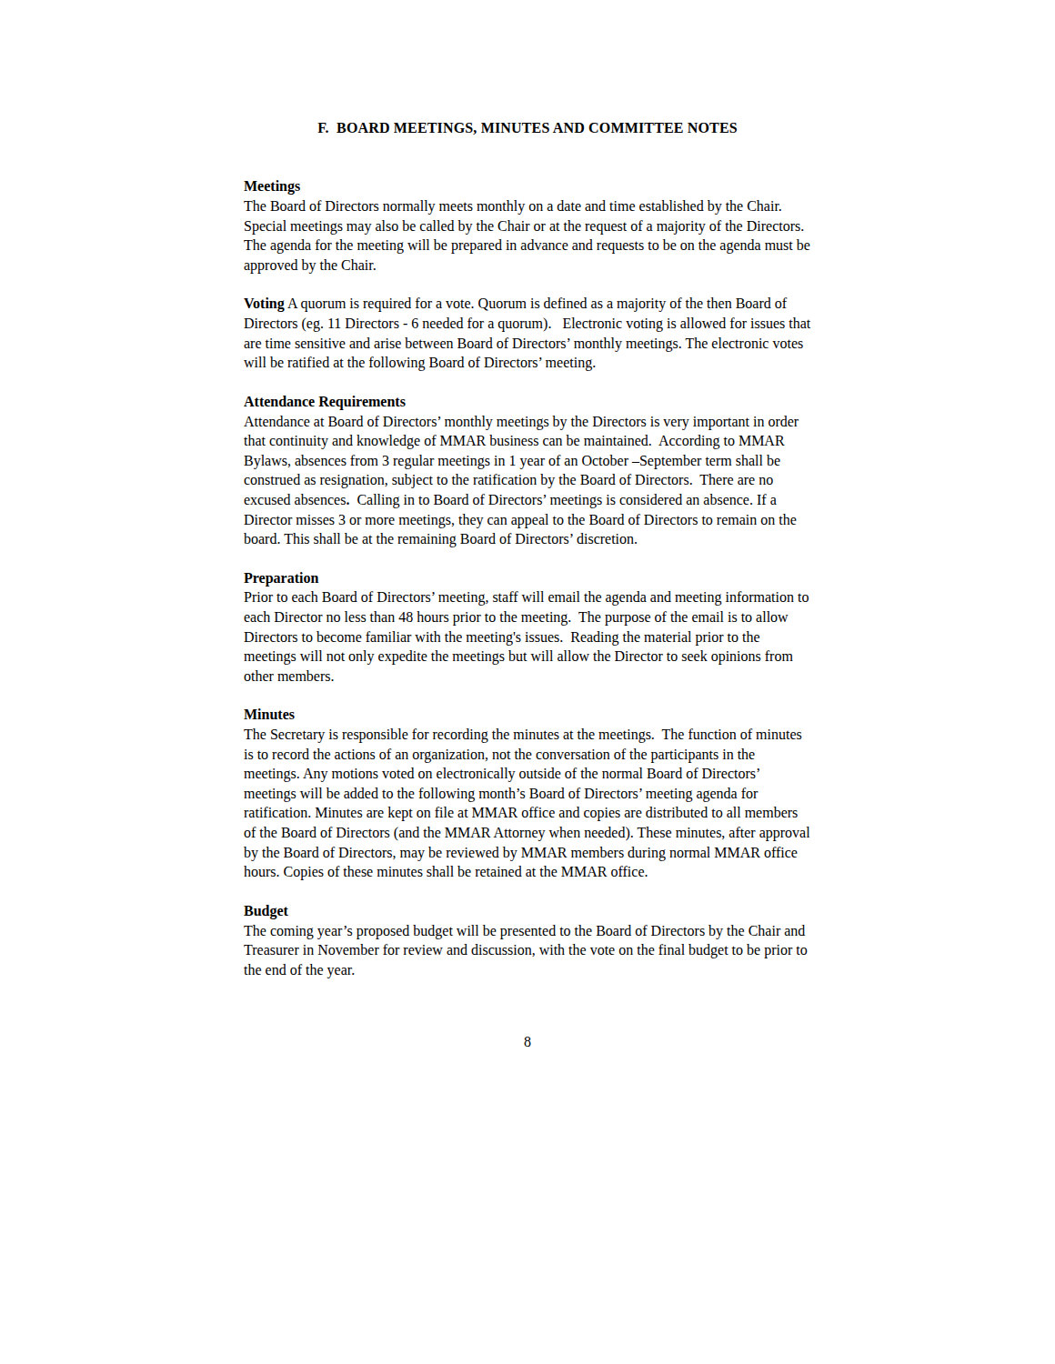F. Board Meetings, Minutes and Committee Notes
Meetings
The Board of Directors normally meets monthly on a date and time established by the Chair. Special meetings may also be called by the Chair or at the request of a majority of the Directors. The agenda for the meeting will be prepared in advance and requests to be on the agenda must be approved by the Chair.
Voting A quorum is required for a vote. Quorum is defined as a majority of the then Board of Directors (eg. 11 Directors - 6 needed for a quorum). Electronic voting is allowed for issues that are time sensitive and arise between Board of Directors’ monthly meetings. The electronic votes will be ratified at the following Board of Directors’ meeting.
Attendance Requirements
Attendance at Board of Directors’ monthly meetings by the Directors is very important in order that continuity and knowledge of MMAR business can be maintained. According to MMAR Bylaws, absences from 3 regular meetings in 1 year of an October –September term shall be construed as resignation, subject to the ratification by the Board of Directors. There are no excused absences. Calling in to Board of Directors’ meetings is considered an absence. If a Director misses 3 or more meetings, they can appeal to the Board of Directors to remain on the board. This shall be at the remaining Board of Directors’ discretion.
Preparation
Prior to each Board of Directors’ meeting, staff will email the agenda and meeting information to each Director no less than 48 hours prior to the meeting. The purpose of the email is to allow Directors to become familiar with the meeting's issues. Reading the material prior to the meetings will not only expedite the meetings but will allow the Director to seek opinions from other members.
Minutes
The Secretary is responsible for recording the minutes at the meetings. The function of minutes is to record the actions of an organization, not the conversation of the participants in the meetings. Any motions voted on electronically outside of the normal Board of Directors’ meetings will be added to the following month’s Board of Directors’ meeting agenda for ratification. Minutes are kept on file at MMAR office and copies are distributed to all members of the Board of Directors (and the MMAR Attorney when needed). These minutes, after approval by the Board of Directors, may be reviewed by MMAR members during normal MMAR office hours. Copies of these minutes shall be retained at the MMAR office.
Budget
The coming year’s proposed budget will be presented to the Board of Directors by the Chair and Treasurer in November for review and discussion, with the vote on the final budget to be prior to the end of the year.
8